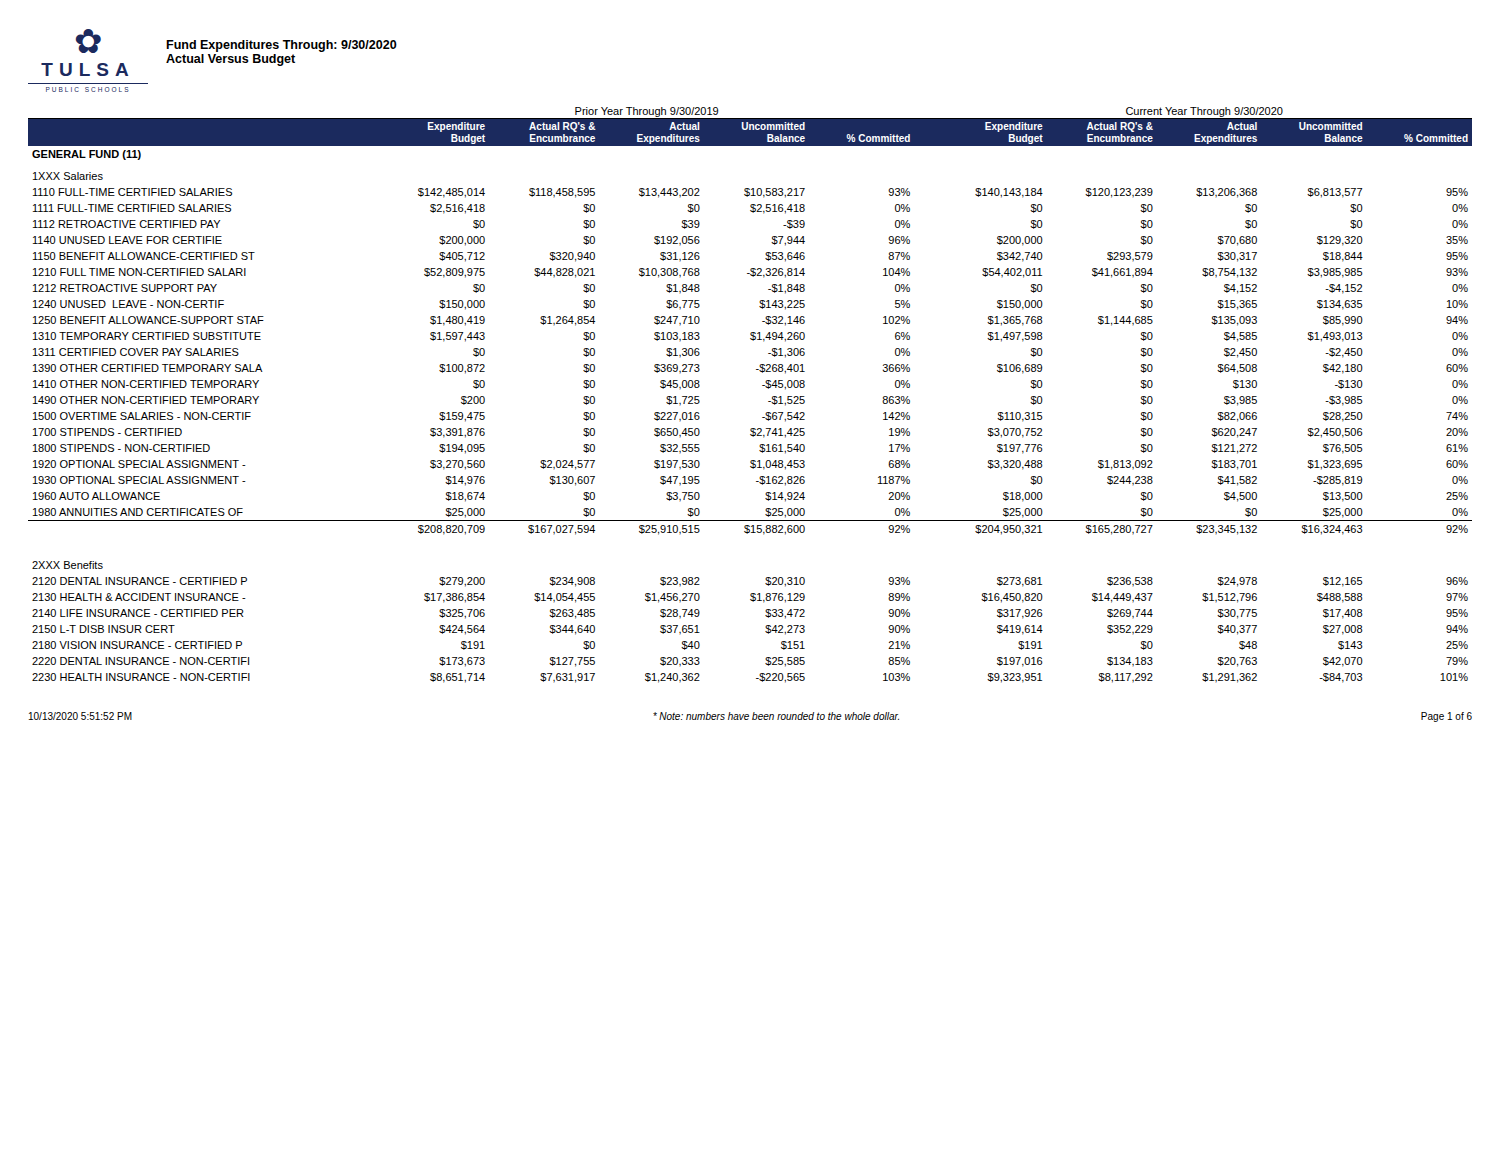✿
TULSA
PUBLIC SCHOOLS
Fund Expenditures Through: 9/30/2020
Actual Versus Budget
| | Prior Year Through 9/30/2019 | | Current Year Through 9/30/2020 |
| --- | --- | --- | --- |
| | Expenditure Budget | Actual RQ's & Encumbrance | Actual Expenditures | Uncommitted Balance | % Committed | | Expenditure Budget | Actual RQ's & Encumbrance | Actual Expenditures | Uncommitted Balance | % Committed |
| GENERAL FUND (11) |
| 1XXX Salaries |
| 1110 FULL-TIME CERTIFIED SALARIES | $142,485,014 | $118,458,595 | $13,443,202 | $10,583,217 | 93% | | $140,143,184 | $120,123,239 | $13,206,368 | $6,813,577 | 95% |
| 1111 FULL-TIME CERTIFIED SALARIES | $2,516,418 | $0 | $0 | $2,516,418 | 0% | | $0 | $0 | $0 | $0 | 0% |
| 1112 RETROACTIVE CERTIFIED PAY | $0 | $0 | $39 | -$39 | 0% | | $0 | $0 | $0 | $0 | 0% |
| 1140 UNUSED LEAVE FOR CERTIFIE | $200,000 | $0 | $192,056 | $7,944 | 96% | | $200,000 | $0 | $70,680 | $129,320 | 35% |
| 1150 BENEFIT ALLOWANCE-CERTIFIED ST | $405,712 | $320,940 | $31,126 | $53,646 | 87% | | $342,740 | $293,579 | $30,317 | $18,844 | 95% |
| 1210 FULL TIME NON-CERTIFIED SALARI | $52,809,975 | $44,828,021 | $10,308,768 | -$2,326,814 | 104% | | $54,402,011 | $41,661,894 | $8,754,132 | $3,985,985 | 93% |
| 1212 RETROACTIVE SUPPORT PAY | $0 | $0 | $1,848 | -$1,848 | 0% | | $0 | $0 | $4,152 | -$4,152 | 0% |
| 1240 UNUSED LEAVE - NON-CERTIF | $150,000 | $0 | $6,775 | $143,225 | 5% | | $150,000 | $0 | $15,365 | $134,635 | 10% |
| 1250 BENEFIT ALLOWANCE-SUPPORT STAF | $1,480,419 | $1,264,854 | $247,710 | -$32,146 | 102% | | $1,365,768 | $1,144,685 | $135,093 | $85,990 | 94% |
| 1310 TEMPORARY CERTIFIED SUBSTITUTE | $1,597,443 | $0 | $103,183 | $1,494,260 | 6% | | $1,497,598 | $0 | $4,585 | $1,493,013 | 0% |
| 1311 CERTIFIED COVER PAY SALARIES | $0 | $0 | $1,306 | -$1,306 | 0% | | $0 | $0 | $2,450 | -$2,450 | 0% |
| 1390 OTHER CERTIFIED TEMPORARY SALA | $100,872 | $0 | $369,273 | -$268,401 | 366% | | $106,689 | $0 | $64,508 | $42,180 | 60% |
| 1410 OTHER NON-CERTIFIED TEMPORARY | $0 | $0 | $45,008 | -$45,008 | 0% | | $0 | $0 | $130 | -$130 | 0% |
| 1490 OTHER NON-CERTIFIED TEMPORARY | $200 | $0 | $1,725 | -$1,525 | 863% | | $0 | $0 | $3,985 | -$3,985 | 0% |
| 1500 OVERTIME SALARIES - NON-CERTIF | $159,475 | $0 | $227,016 | -$67,542 | 142% | | $110,315 | $0 | $82,066 | $28,250 | 74% |
| 1700 STIPENDS - CERTIFIED | $3,391,876 | $0 | $650,450 | $2,741,425 | 19% | | $3,070,752 | $0 | $620,247 | $2,450,506 | 20% |
| 1800 STIPENDS - NON-CERTIFIED | $194,095 | $0 | $32,555 | $161,540 | 17% | | $197,776 | $0 | $121,272 | $76,505 | 61% |
| 1920 OPTIONAL SPECIAL ASSIGNMENT - | $3,270,560 | $2,024,577 | $197,530 | $1,048,453 | 68% | | $3,320,488 | $1,813,092 | $183,701 | $1,323,695 | 60% |
| 1930 OPTIONAL SPECIAL ASSIGNMENT - | $14,976 | $130,607 | $47,195 | -$162,826 | 1187% | | $0 | $244,238 | $41,582 | -$285,819 | 0% |
| 1960 AUTO ALLOWANCE | $18,674 | $0 | $3,750 | $14,924 | 20% | | $18,000 | $0 | $4,500 | $13,500 | 25% |
| 1980 ANNUITIES AND CERTIFICATES OF | $25,000 | $0 | $0 | $25,000 | 0% | | $25,000 | $0 | $0 | $25,000 | 0% |
| | $208,820,709 | $167,027,594 | $25,910,515 | $15,882,600 | 92% | | $204,950,321 | $165,280,727 | $23,345,132 | $16,324,463 | 92% |
| 2XXX Benefits |
| 2120 DENTAL INSURANCE - CERTIFIED P | $279,200 | $234,908 | $23,982 | $20,310 | 93% | | $273,681 | $236,538 | $24,978 | $12,165 | 96% |
| 2130 HEALTH & ACCIDENT INSURANCE - | $17,386,854 | $14,054,455 | $1,456,270 | $1,876,129 | 89% | | $16,450,820 | $14,449,437 | $1,512,796 | $488,588 | 97% |
| 2140 LIFE INSURANCE - CERTIFIED PER | $325,706 | $263,485 | $28,749 | $33,472 | 90% | | $317,926 | $269,744 | $30,775 | $17,408 | 95% |
| 2150 L-T DISB INSUR CERT | $424,564 | $344,640 | $37,651 | $42,273 | 90% | | $419,614 | $352,229 | $40,377 | $27,008 | 94% |
| 2180 VISION INSURANCE - CERTIFIED P | $191 | $0 | $40 | $151 | 21% | | $191 | $0 | $48 | $143 | 25% |
| 2220 DENTAL INSURANCE - NON-CERTIFI | $173,673 | $127,755 | $20,333 | $25,585 | 85% | | $197,016 | $134,183 | $20,763 | $42,070 | 79% |
| 2230 HEALTH INSURANCE - NON-CERTIFI | $8,651,714 | $7,631,917 | $1,240,362 | -$220,565 | 103% | | $9,323,951 | $8,117,292 | $1,291,362 | -$84,703 | 101% |
10/13/2020 5:51:52 PM
* Note: numbers have been rounded to the whole dollar.
Page 1 of 6